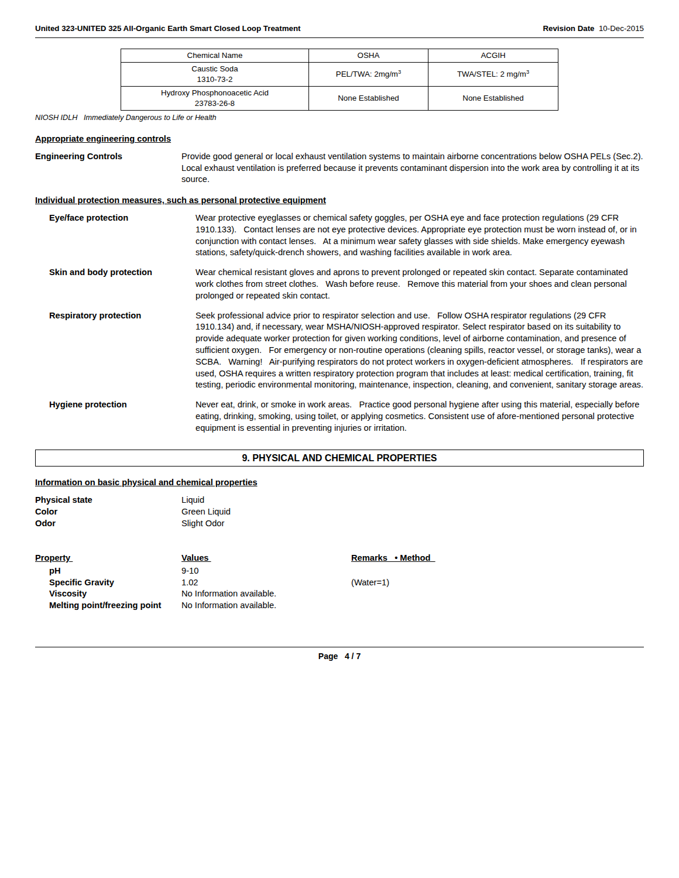United 323-UNITED 325 All-Organic Earth Smart Closed Loop Treatment
Revision Date 10-Dec-2015
| Chemical Name | OSHA | ACGIH |
| Caustic Soda 1310-73-2 | PEL/TWA: 2mg/m 3 | TWA/STEL: 2 mg/m 3 |
| Hydroxy Phosphonoacetic Acid 23783-26-8 | None Established | None Established |
NIOSH IDLH Immediately Dangerous to Life or Health
Appropriate engineering controls
Engineering Controls
Provide good general or local exhaust ventilation systems to maintain airborne concentrations below OSHA PELs (Sec.2). Local exhaust ventilation is preferred because it prevents contaminant dispersion into the work area by controlling it at its source.
Individual protection measures, such as personal protective equipment
Eye/face protection
Wear protective eyeglasses or chemical safety goggles, per OSHA eye and face protection regulations (29 CFR 1910.133). Contact lenses are not eye protective devices. Appropriate eye protection must be worn instead of, or in conjunction with contact lenses. At a minimum wear safety glasses with side shields. Make emergency eyewash stations, safety/quick-drench showers, and washing facilities available in work area.
Skin and body protection
Wear chemical resistant gloves and aprons to prevent prolonged or repeated skin contact. Separate contaminated work clothes from street clothes. Wash before reuse. Remove this material from your shoes and clean personal prolonged or repeated skin contact.
Respiratory protection
Seek professional advice prior to respirator selection and use. Follow OSHA respirator regulations (29 CFR 1910.134) and, if necessary, wear MSHA/NIOSH-approved respirator. Select respirator based on its suitability to provide adequate worker protection for given working conditions, level of airborne contamination, and presence of sufficient oxygen. For emergency or non-routine operations (cleaning spills, reactor vessel, or storage tanks), wear a SCBA. Warning! Air-purifying respirators do not protect workers in oxygen-deficient atmospheres. If respirators are used, OSHA requires a written respiratory protection program that includes at least: medical certification, training, fit testing, periodic environmental monitoring, maintenance, inspection, cleaning, and convenient, sanitary storage areas.
Hygiene protection
Never eat, drink, or smoke in work areas. Practice good personal hygiene after using this material, especially before eating, drinking, smoking, using toilet, or applying cosmetics. Consistent use of afore-mentioned personal protective equipment is essential in preventing injuries or irritation.
9. PHYSICAL AND CHEMICAL PROPERTIES
Information on basic physical and chemical properties
Physical state
Liquid
Color
Green Liquid
Odor
Slight Odor
Property
Values
Remarks • Method
pH
9-10
Specific Gravity
1.02
(Water=1)
Viscosity
No Information available.
Melting point/freezing point
No Information available.
Page 4 / 7